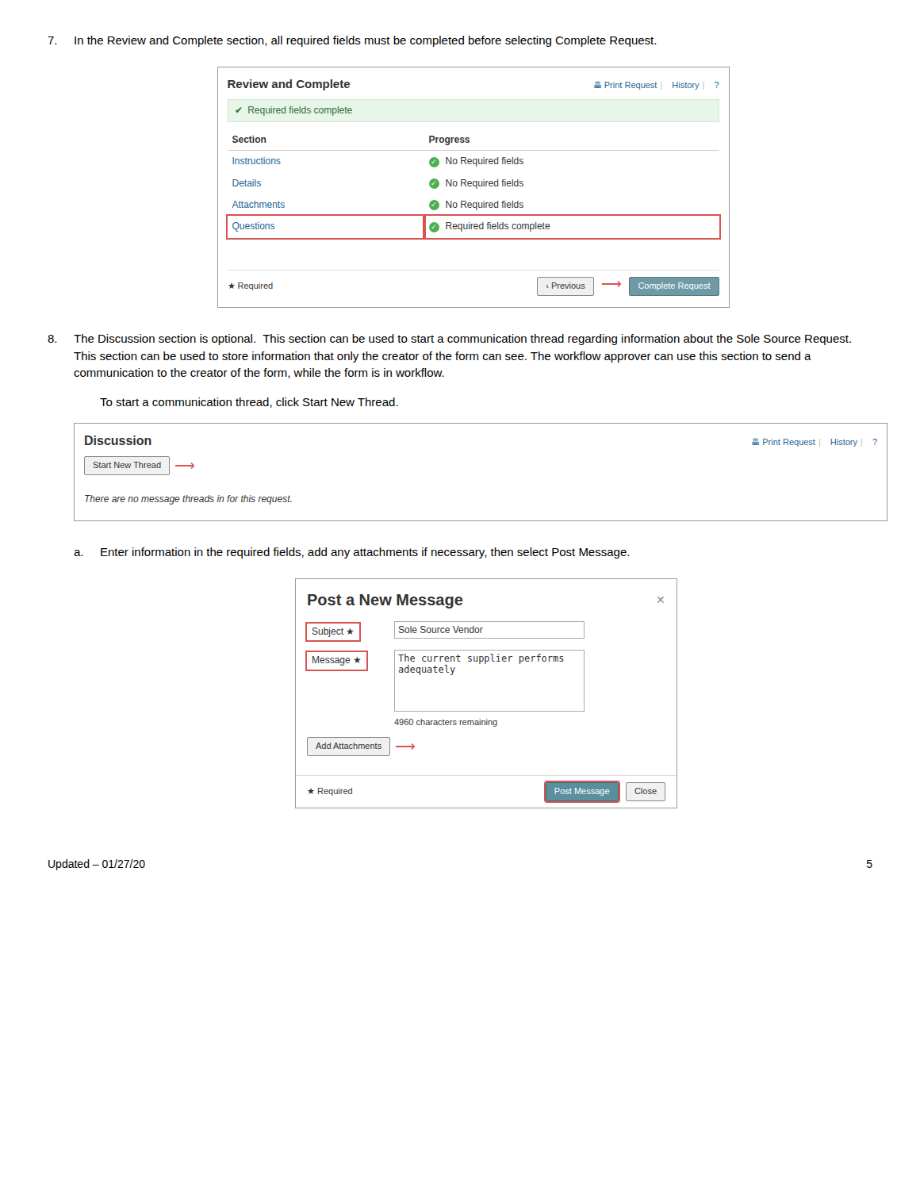7. In the Review and Complete section, all required fields must be completed before selecting Complete Request.
Review and Complete
🖶 Print Request|History|?
✔ Required fields complete
| Section | Progress |
| --- | --- |
| Instructions | ✓ No Required fields |
| Details | ✓ No Required fields |
| Attachments | ✓ No Required fields |
| Questions | ✓ Required fields complete |
★ Required
‹ Previous ⟶ Complete Request
8. The Discussion section is optional. This section can be used to start a communication thread regarding information about the Sole Source Request. This section can be used to store information that only the creator of the form can see. The workflow approver can use this section to send a communication to the creator of the form, while the form is in workflow.
To start a communication thread, click Start New Thread.
Discussion
🖶 Print Request|History|?
Start New Thread ⟶
There are no message threads in for this request.
a. Enter information in the required fields, add any attachments if necessary, then select Post Message.
Post a New Message
✕
Subject ★
Message ★
The current supplier performs adequately
4960 characters remaining
Add Attachments ⟶
★ Required
Post Message Close
Updated – 01/27/20
5